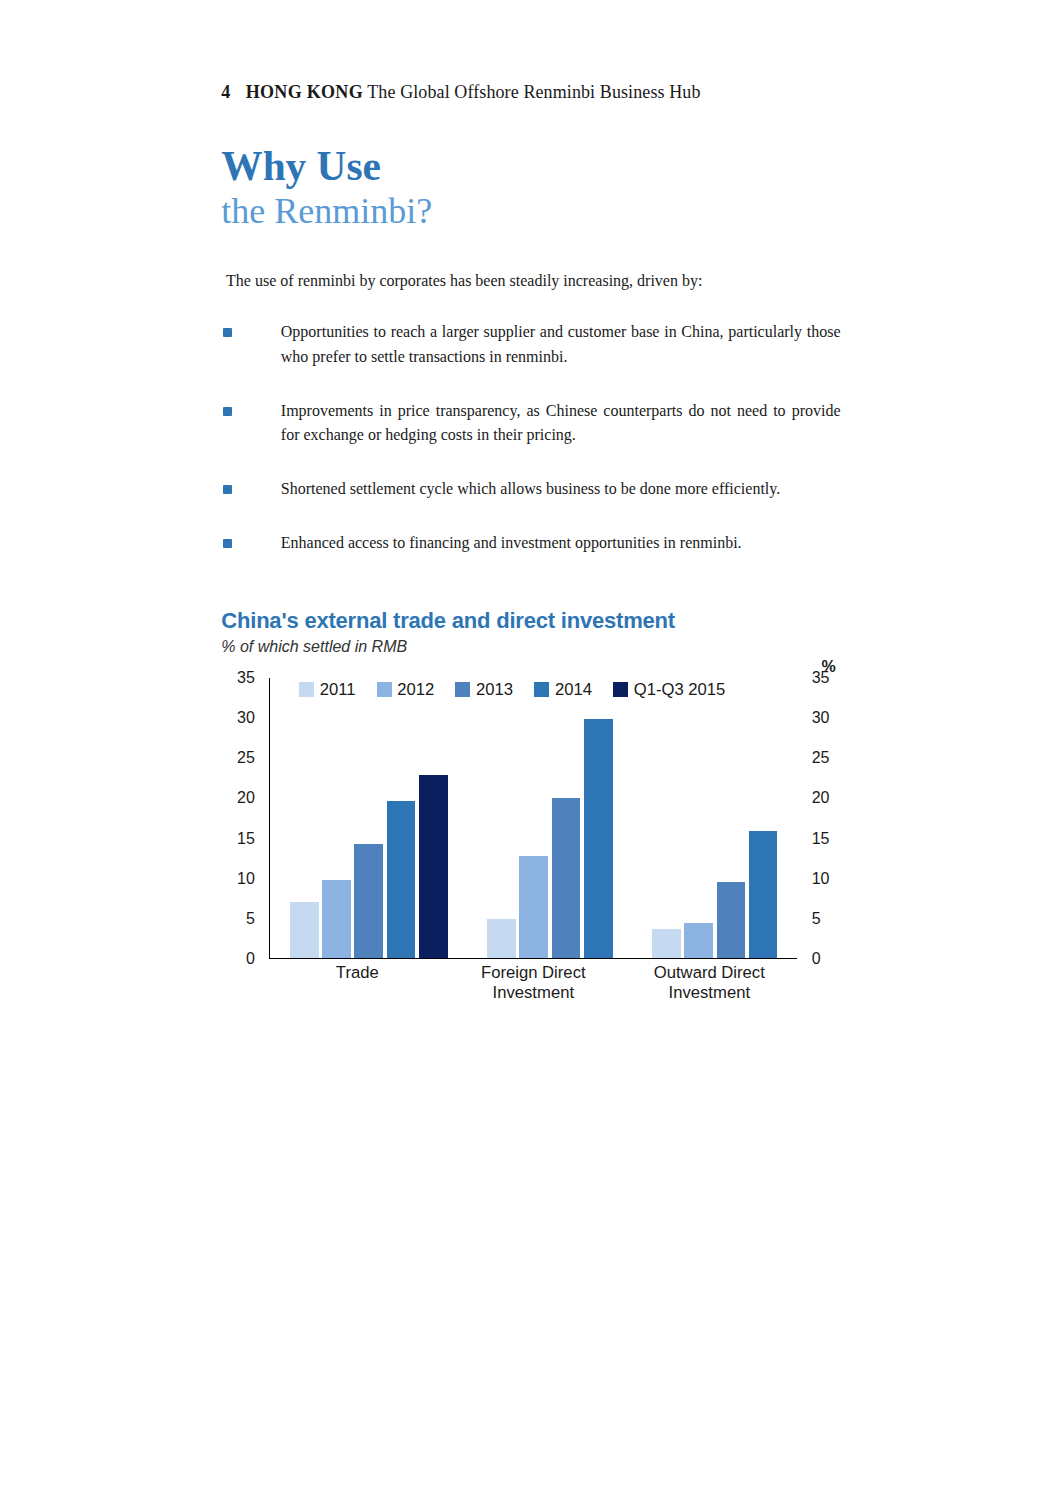4 HONG KONG The Global Offshore Renminbi Business Hub
Why Usethe Renminbi?
The use of renminbi by corporates has been steadily increasing, driven by:
Opportunities to reach a larger supplier and customer base in China, particularly those who prefer to settle transactions in renminbi.
Improvements in price transparency, as Chinese counterparts do not need to provide for exchange or hedging costs in their pricing.
Shortened settlement cycle which allows business to be done more efficiently.
Enhanced access to financing and investment opportunities in renminbi.
China's external trade and direct investment
% of which settled in RMB
%
35 30 25 20 15 10 5 0
35 30 25 20 15 10 5 0
2011 2012 2013 2014 Q1-Q3 2015
Trade
Foreign Direct
Investment
Outward Direct
Investment